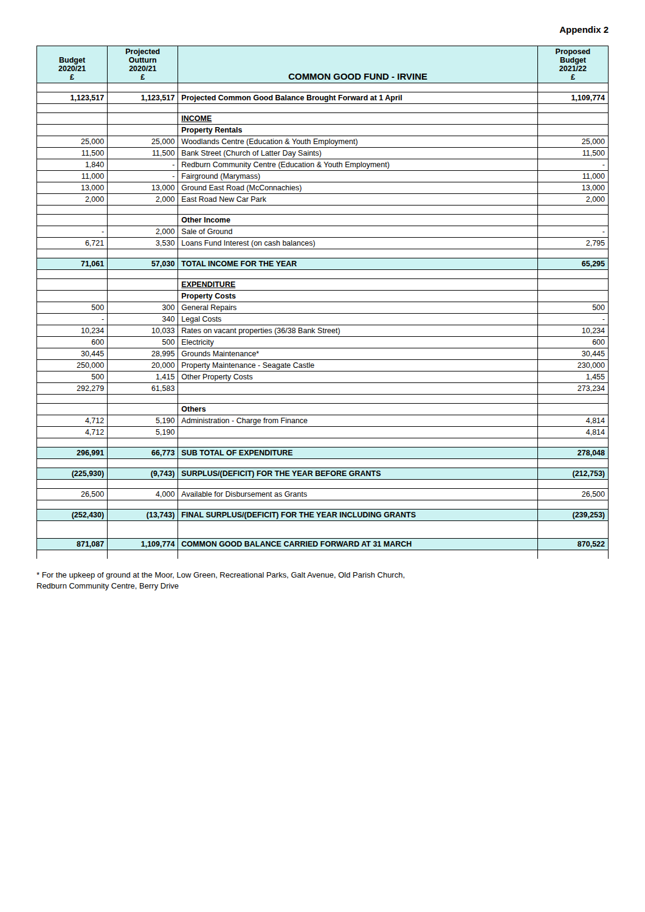Appendix 2
| Budget 2020/21 £ | Projected Outturn 2020/21 £ | COMMON GOOD FUND - IRVINE | Proposed Budget 2021/22 £ |
| --- | --- | --- | --- |
| 1,123,517 | 1,123,517 | Projected Common Good Balance Brought Forward at 1 April | 1,109,774 |
| | | INCOME | |
| | | Property Rentals | |
| 25,000 | 25,000 | Woodlands Centre (Education & Youth Employment) | 25,000 |
| 11,500 | 11,500 | Bank Street (Church of Latter Day Saints) | 11,500 |
| 1,840 | - | Redburn Community Centre (Education & Youth Employment) | - |
| 11,000 | - | Fairground (Marymass) | 11,000 |
| 13,000 | 13,000 | Ground East Road (McConnachies) | 13,000 |
| 2,000 | 2,000 | East Road New Car Park | 2,000 |
| | | Other Income | |
| - | 2,000 | Sale of Ground | - |
| 6,721 | 3,530 | Loans Fund Interest (on cash balances) | 2,795 |
| 71,061 | 57,030 | TOTAL INCOME FOR THE YEAR | 65,295 |
| | | EXPENDITURE | |
| | | Property Costs | |
| 500 | 300 | General Repairs | 500 |
| - | 340 | Legal Costs | - |
| 10,234 | 10,033 | Rates on vacant properties (36/38 Bank Street) | 10,234 |
| 600 | 500 | Electricity | 600 |
| 30,445 | 28,995 | Grounds Maintenance* | 30,445 |
| 250,000 | 20,000 | Property Maintenance - Seagate Castle | 230,000 |
| 500 | 1,415 | Other Property Costs | 1,455 |
| 292,279 | 61,583 | | 273,234 |
| | | Others | |
| 4,712 | 5,190 | Administration - Charge from Finance | 4,814 |
| 4,712 | 5,190 | | 4,814 |
| 296,991 | 66,773 | SUB TOTAL OF EXPENDITURE | 278,048 |
| (225,930) | (9,743) | SURPLUS/(DEFICIT) FOR THE YEAR BEFORE GRANTS | (212,753) |
| 26,500 | 4,000 | Available for Disbursement as Grants | 26,500 |
| (252,430) | (13,743) | FINAL SURPLUS/(DEFICIT) FOR THE YEAR INCLUDING GRANTS | (239,253) |
| 871,087 | 1,109,774 | COMMON GOOD BALANCE CARRIED FORWARD AT 31 MARCH | 870,522 |
* For the upkeep of ground at the Moor, Low Green, Recreational Parks, Galt Avenue, Old Parish Church,
Redburn Community Centre, Berry Drive